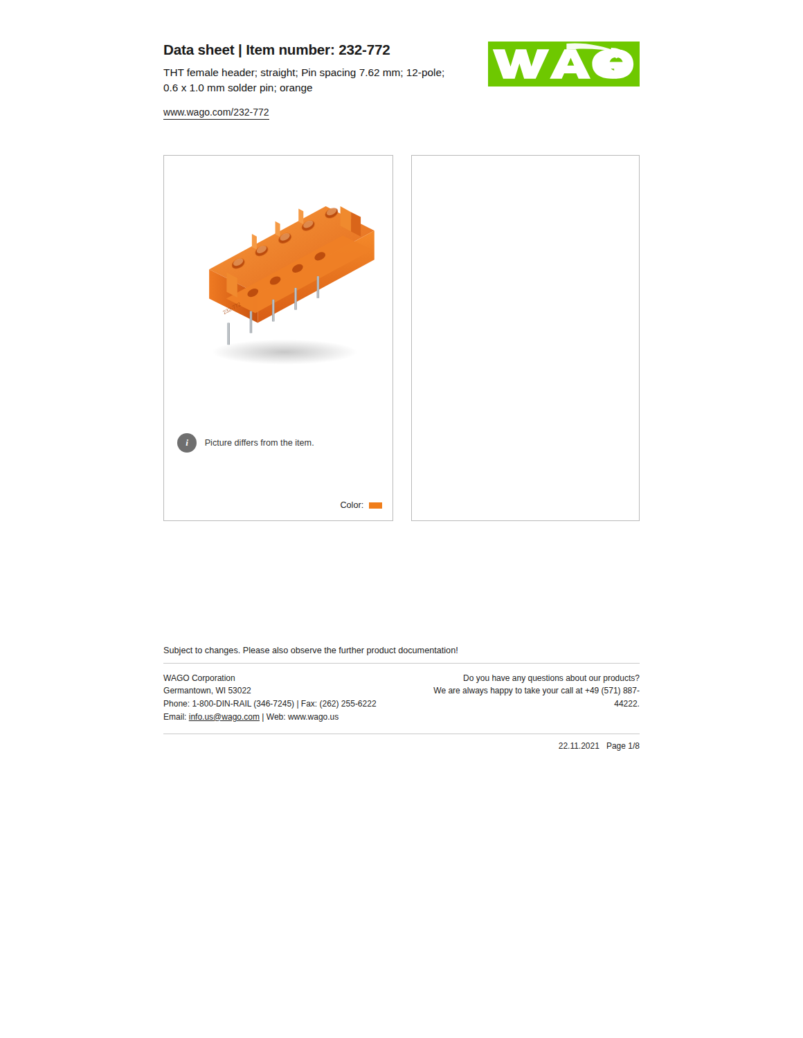Data sheet | Item number: 232-772
THT female header; straight; Pin spacing 7.62 mm; 12-pole; 0.6 x 1.0 mm solder pin; orange
www.wago.com/232-772
232-772
i Picture differs from the item.
Color:
Subject to changes. Please also observe the further product documentation!
WAGO Corporation
Germantown, WI 53022
Phone: 1-800-DIN-RAIL (346-7245) | Fax: (262) 255-6222
Email: info.us@wago.com | Web: www.wago.us
Do you have any questions about our products?
We are always happy to take your call at +49 (571) 887-44222.
22.11.2021 Page 1/8